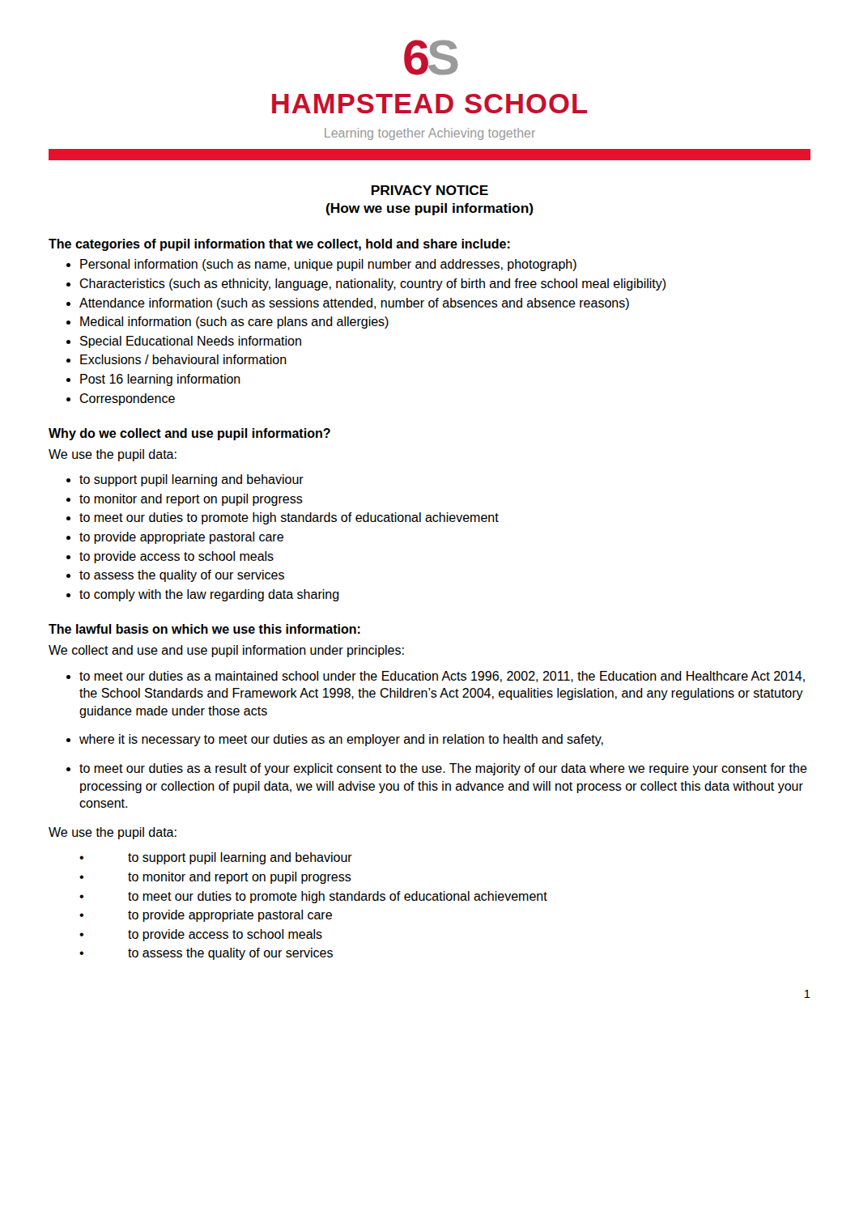6S
HAMPSTEAD SCHOOL
Learning together Achieving together
PRIVACY NOTICE (How we use pupil information)
The categories of pupil information that we collect, hold and share include:
Personal information (such as name, unique pupil number and addresses, photograph)
Characteristics (such as ethnicity, language, nationality, country of birth and free school meal eligibility)
Attendance information (such as sessions attended, number of absences and absence reasons)
Medical information (such as care plans and allergies)
Special Educational Needs information
Exclusions / behavioural information
Post 16 learning information
Correspondence
Why do we collect and use pupil information?
We use the pupil data:
to support pupil learning and behaviour
to monitor and report on pupil progress
to meet our duties to promote high standards of educational achievement
to provide appropriate pastoral care
to provide access to school meals
to assess the quality of our services
to comply with the law regarding data sharing
The lawful basis on which we use this information:
We collect and use and use pupil information under principles:
to meet our duties as a maintained school under the Education Acts 1996, 2002, 2011, the Education and Healthcare Act 2014, the School Standards and Framework Act 1998, the Children’s Act 2004, equalities legislation, and any regulations or statutory guidance made under those acts
where it is necessary to meet our duties as an employer and in relation to health and safety,
to meet our duties as a result of your explicit consent to the use. The majority of our data where we require your consent for the processing or collection of pupil data, we will advise you of this in advance and will not process or collect this data without your consent.
We use the pupil data:
to support pupil learning and behaviour
to monitor and report on pupil progress
to meet our duties to promote high standards of educational achievement
to provide appropriate pastoral care
to provide access to school meals
to assess the quality of our services
1